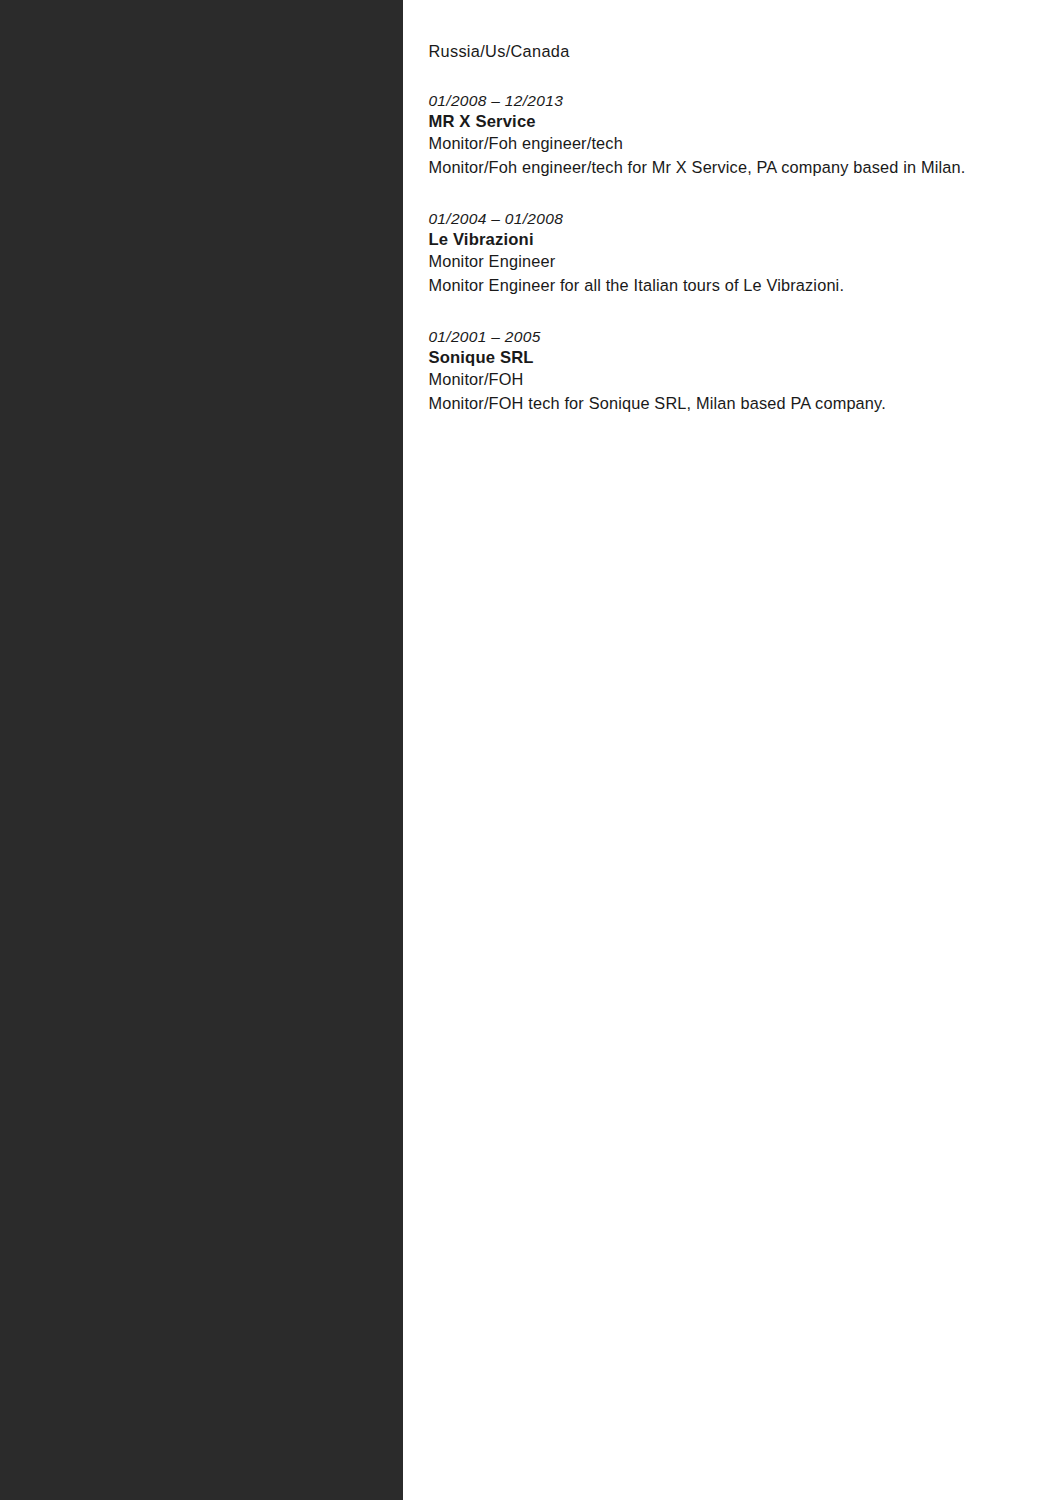Russia/Us/Canada
01/2008 – 12/2013
MR X Service
Monitor/Foh engineer/tech
Monitor/Foh engineer/tech for Mr X Service, PA company based in Milan.
01/2004 – 01/2008
Le Vibrazioni
Monitor Engineer
Monitor Engineer for all the Italian tours of Le Vibrazioni.
01/2001 – 2005
Sonique SRL
Monitor/FOH
Monitor/FOH tech for Sonique SRL, Milan based PA company.